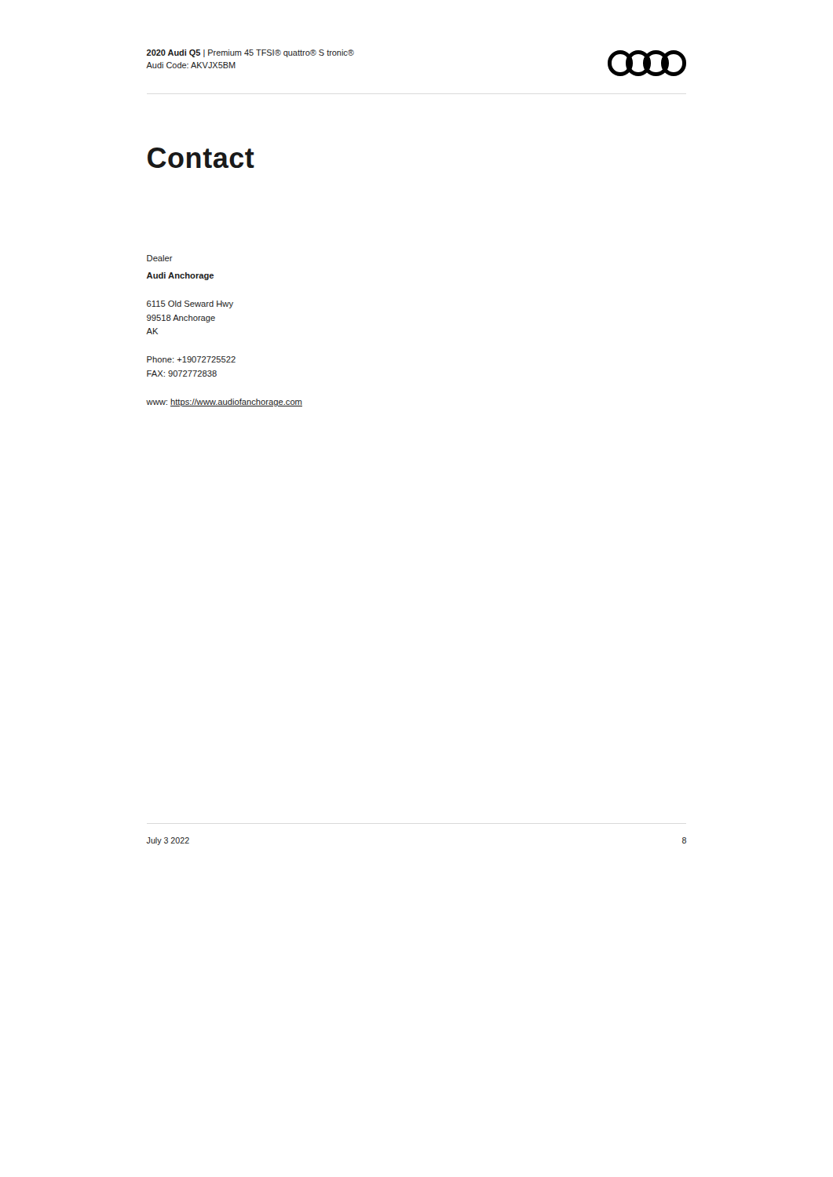2020 Audi Q5 | Premium 45 TFSI® quattro® S tronic®
Audi Code: AKVJX5BM
Contact
Dealer
Audi Anchorage
6115 Old Seward Hwy
99518 Anchorage
AK
Phone: +19072725522
FAX: 9072772838
www: https://www.audiofanchorage.com
July 3 2022 8